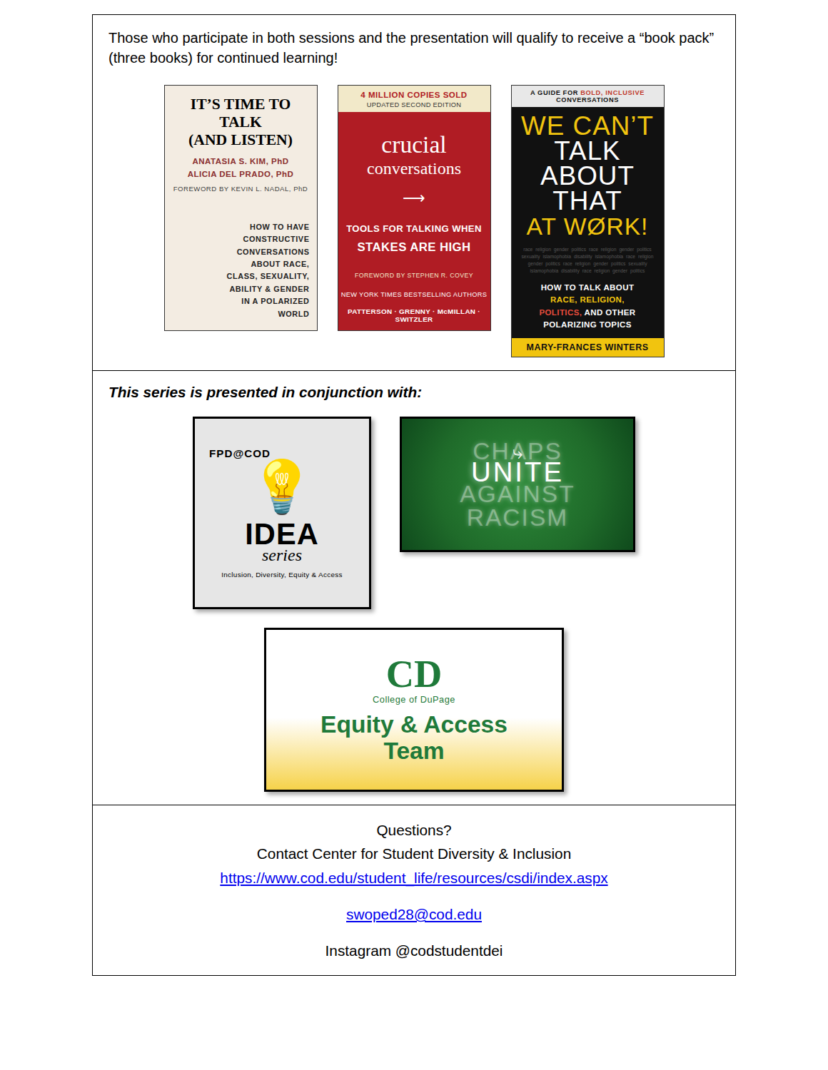Those who participate in both sessions and the presentation will qualify to receive a “book pack” (three books) for continued learning!
IT’S TIME TO TALK
(AND LISTEN)
ANATASIA S. KIM, PhD
ALICIA DEL PRADO, PhD
FOREWORD BY KEVIN L. NADAL, PhD
HOW TO HAVE
CONSTRUCTIVE
CONVERSATIONS
ABOUT RACE,
CLASS, SEXUALITY,
ABILITY & GENDER
IN A POLARIZED
WORLD
4 MILLION COPIES SOLD UPDATED SECOND EDITION
crucial conversations
⟶
TOOLS FOR TALKING WHEN STAKES ARE HIGH
FOREWORD BY STEPHEN R. COVEY
NEW YORK TIMES BESTSELLING AUTHORS
PATTERSON · GRENNY · McMILLAN · SWITZLER
A GUIDE FOR BOLD, INCLUSIVE CONVERSATIONS
WE CAN’T
TALK
ABOUT
THAT
AT WØRK!
race religion gender politics race religion gender politics sexuality islamophobia disability islamophobia race religion gender politics race religion gender politics sexuality islamophobia disability race religion gender politics
HOW TO TALK ABOUT
RACE, RELIGION,
POLITICS, AND OTHER
POLARIZING TOPICS
MARY-FRANCES WINTERS
This series is presented in conjunction with:
FPD@COD
💡
IDEA
series
Inclusion, Diversity, Equity & Access
⤷ CHAPS UNITE AGAINST RACISM
CD
College of DuPage
Equity & Access
Team
Questions?
Contact Center for Student Diversity & Inclusion
https://www.cod.edu/student_life/resources/csdi/index.aspx
swoped28@cod.edu
Instagram @codstudentdei